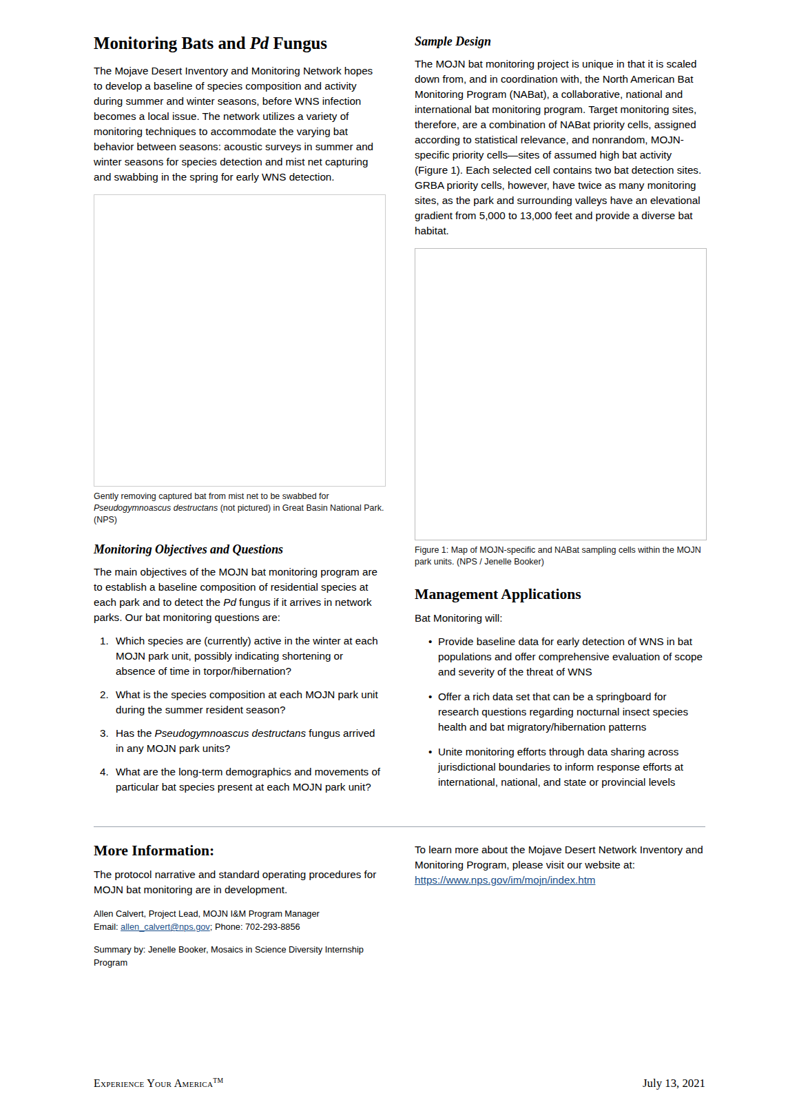Monitoring Bats and Pd Fungus
The Mojave Desert Inventory and Monitoring Network hopes to develop a baseline of species composition and activity during summer and winter seasons, before WNS infection becomes a local issue. The network utilizes a variety of monitoring techniques to accommodate the varying bat behavior between seasons: acoustic surveys in summer and winter seasons for species detection and mist net capturing and swabbing in the spring for early WNS detection.
Gently removing captured bat from mist net to be swabbed for Pseudogymnoascus destructans (not pictured) in Great Basin National Park. (NPS)
Monitoring Objectives and Questions
The main objectives of the MOJN bat monitoring program are to establish a baseline composition of residential species at each park and to detect the Pd fungus if it arrives in network parks. Our bat monitoring questions are:
Which species are (currently) active in the winter at each MOJN park unit, possibly indicating shortening or absence of time in torpor/hibernation?
What is the species composition at each MOJN park unit during the summer resident season?
Has the Pseudogymnoascus destructans fungus arrived in any MOJN park units?
What are the long-term demographics and movements of particular bat species present at each MOJN park unit?
Sample Design
The MOJN bat monitoring project is unique in that it is scaled down from, and in coordination with, the North American Bat Monitoring Program (NABat), a collaborative, national and international bat monitoring program. Target monitoring sites, therefore, are a combination of NABat priority cells, assigned according to statistical relevance, and nonrandom, MOJN-specific priority cells—sites of assumed high bat activity (Figure 1). Each selected cell contains two bat detection sites. GRBA priority cells, however, have twice as many monitoring sites, as the park and surrounding valleys have an elevational gradient from 5,000 to 13,000 feet and provide a diverse bat habitat.
Figure 1: Map of MOJN-specific and NABat sampling cells within the MOJN park units. (NPS / Jenelle Booker)
Management Applications
Bat Monitoring will:
Provide baseline data for early detection of WNS in bat populations and offer comprehensive evaluation of scope and severity of the threat of WNS
Offer a rich data set that can be a springboard for research questions regarding nocturnal insect species health and bat migratory/hibernation patterns
Unite monitoring efforts through data sharing across jurisdictional boundaries to inform response efforts at international, national, and state or provincial levels
More Information:
The protocol narrative and standard operating procedures for MOJN bat monitoring are in development.
Allen Calvert, Project Lead, MOJN I&M Program Manager
Email: allen_calvert@nps.gov; Phone: 702-293-8856
Summary by: Jenelle Booker, Mosaics in Science Diversity Internship Program
To learn more about the Mojave Desert Network Inventory and Monitoring Program, please visit our website at:
https://www.nps.gov/im/mojn/index.htm
Experience Your AmericaTM
July 13, 2021